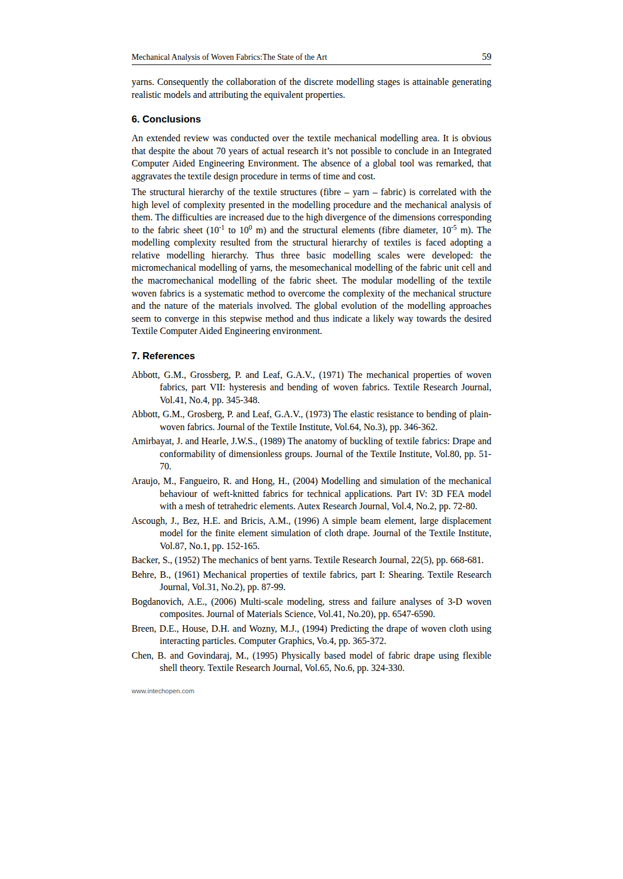Mechanical Analysis of Woven Fabrics:The State of the Art 59
yarns. Consequently the collaboration of the discrete modelling stages is attainable generating realistic models and attributing the equivalent properties.
6. Conclusions
An extended review was conducted over the textile mechanical modelling area. It is obvious that despite the about 70 years of actual research it’s not possible to conclude in an Integrated Computer Aided Engineering Environment. The absence of a global tool was remarked, that aggravates the textile design procedure in terms of time and cost.
The structural hierarchy of the textile structures (fibre – yarn – fabric) is correlated with the high level of complexity presented in the modelling procedure and the mechanical analysis of them. The difficulties are increased due to the high divergence of the dimensions corresponding to the fabric sheet (10-1 to 100 m) and the structural elements (fibre diameter, 10-5 m). The modelling complexity resulted from the structural hierarchy of textiles is faced adopting a relative modelling hierarchy. Thus three basic modelling scales were developed: the micromechanical modelling of yarns, the mesomechanical modelling of the fabric unit cell and the macromechanical modelling of the fabric sheet. The modular modelling of the textile woven fabrics is a systematic method to overcome the complexity of the mechanical structure and the nature of the materials involved. The global evolution of the modelling approaches seem to converge in this stepwise method and thus indicate a likely way towards the desired Textile Computer Aided Engineering environment.
7. References
Abbott, G.M., Grossberg, P. and Leaf, G.A.V., (1971) The mechanical properties of woven fabrics, part VII: hysteresis and bending of woven fabrics. Textile Research Journal, Vol.41, No.4, pp. 345-348.
Abbott, G.M., Grosberg, P. and Leaf, G.A.V., (1973) The elastic resistance to bending of plain-woven fabrics. Journal of the Textile Institute, Vol.64, No.3), pp. 346-362.
Amirbayat, J. and Hearle, J.W.S., (1989) The anatomy of buckling of textile fabrics: Drape and conformability of dimensionless groups. Journal of the Textile Institute, Vol.80, pp. 51-70.
Araujo, M., Fangueiro, R. and Hong, H., (2004) Modelling and simulation of the mechanical behaviour of weft-knitted fabrics for technical applications. Part IV: 3D FEA model with a mesh of tetrahedric elements. Autex Research Journal, Vol.4, No.2, pp. 72-80.
Ascough, J., Bez, H.E. and Bricis, A.M., (1996) A simple beam element, large displacement model for the finite element simulation of cloth drape. Journal of the Textile Institute, Vol.87, No.1, pp. 152-165.
Backer, S., (1952) The mechanics of bent yarns. Textile Research Journal, 22(5), pp. 668-681.
Behre, B., (1961) Mechanical properties of textile fabrics, part I: Shearing. Textile Research Journal, Vol.31, No.2), pp. 87-99.
Bogdanovich, A.E., (2006) Multi-scale modeling, stress and failure analyses of 3-D woven composites. Journal of Materials Science, Vol.41, No.20), pp. 6547-6590.
Breen, D.E., House, D.H. and Wozny, M.J., (1994) Predicting the drape of woven cloth using interacting particles. Computer Graphics, Vo.4, pp. 365-372.
Chen, B. and Govindaraj, M., (1995) Physically based model of fabric drape using flexible shell theory. Textile Research Journal, Vol.65, No.6, pp. 324-330.
www.intechopen.com